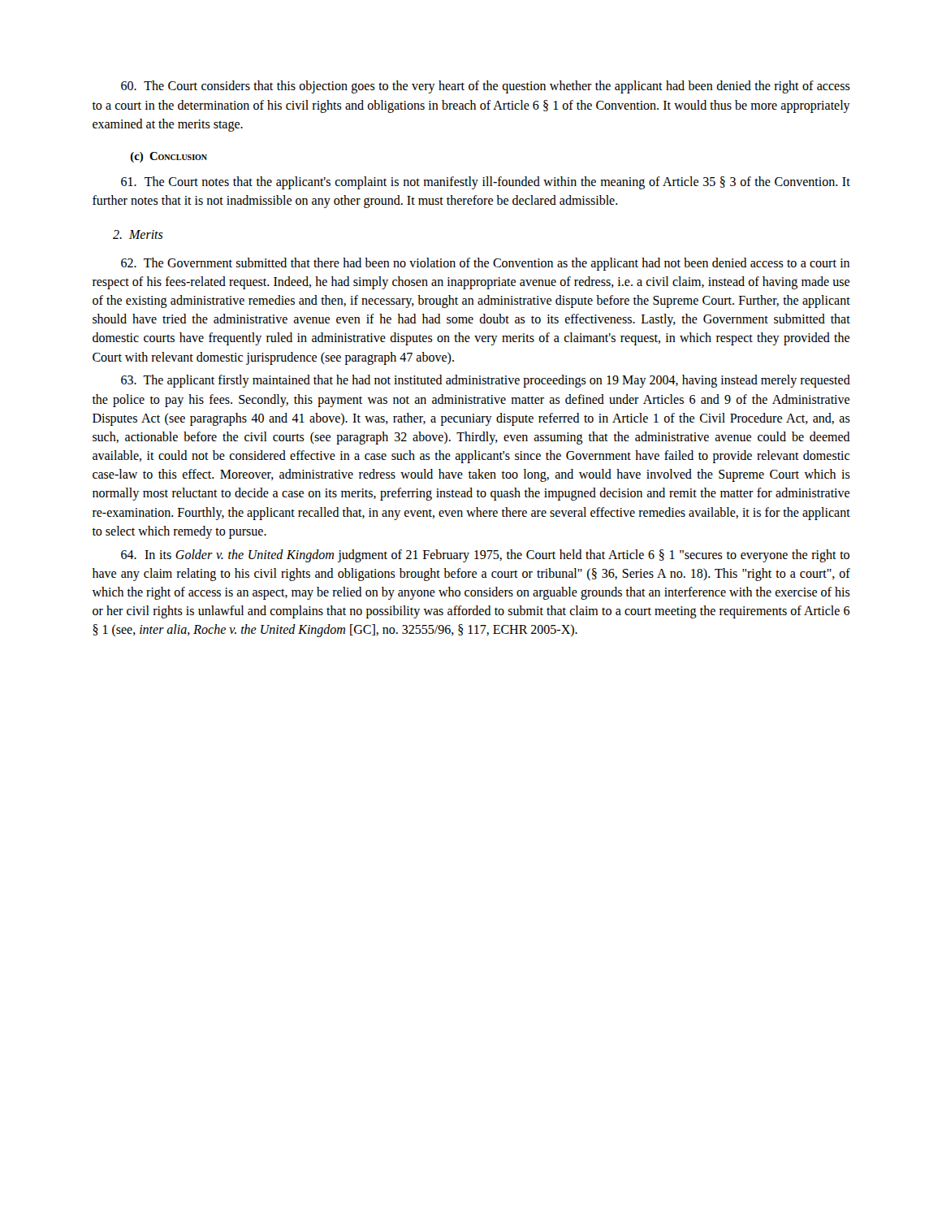60. The Court considers that this objection goes to the very heart of the question whether the applicant had been denied the right of access to a court in the determination of his civil rights and obligations in breach of Article 6 § 1 of the Convention. It would thus be more appropriately examined at the merits stage.
(c) Conclusion
61. The Court notes that the applicant's complaint is not manifestly ill-founded within the meaning of Article 35 § 3 of the Convention. It further notes that it is not inadmissible on any other ground. It must therefore be declared admissible.
2. Merits
62. The Government submitted that there had been no violation of the Convention as the applicant had not been denied access to a court in respect of his fees-related request. Indeed, he had simply chosen an inappropriate avenue of redress, i.e. a civil claim, instead of having made use of the existing administrative remedies and then, if necessary, brought an administrative dispute before the Supreme Court. Further, the applicant should have tried the administrative avenue even if he had had some doubt as to its effectiveness. Lastly, the Government submitted that domestic courts have frequently ruled in administrative disputes on the very merits of a claimant's request, in which respect they provided the Court with relevant domestic jurisprudence (see paragraph 47 above).
63. The applicant firstly maintained that he had not instituted administrative proceedings on 19 May 2004, having instead merely requested the police to pay his fees. Secondly, this payment was not an administrative matter as defined under Articles 6 and 9 of the Administrative Disputes Act (see paragraphs 40 and 41 above). It was, rather, a pecuniary dispute referred to in Article 1 of the Civil Procedure Act, and, as such, actionable before the civil courts (see paragraph 32 above). Thirdly, even assuming that the administrative avenue could be deemed available, it could not be considered effective in a case such as the applicant's since the Government have failed to provide relevant domestic case-law to this effect. Moreover, administrative redress would have taken too long, and would have involved the Supreme Court which is normally most reluctant to decide a case on its merits, preferring instead to quash the impugned decision and remit the matter for administrative re-examination. Fourthly, the applicant recalled that, in any event, even where there are several effective remedies available, it is for the applicant to select which remedy to pursue.
64. In its Golder v. the United Kingdom judgment of 21 February 1975, the Court held that Article 6 § 1 "secures to everyone the right to have any claim relating to his civil rights and obligations brought before a court or tribunal" (§ 36, Series A no. 18). This "right to a court", of which the right of access is an aspect, may be relied on by anyone who considers on arguable grounds that an interference with the exercise of his or her civil rights is unlawful and complains that no possibility was afforded to submit that claim to a court meeting the requirements of Article 6 § 1 (see, inter alia, Roche v. the United Kingdom [GC], no. 32555/96, § 117, ECHR 2005-X).